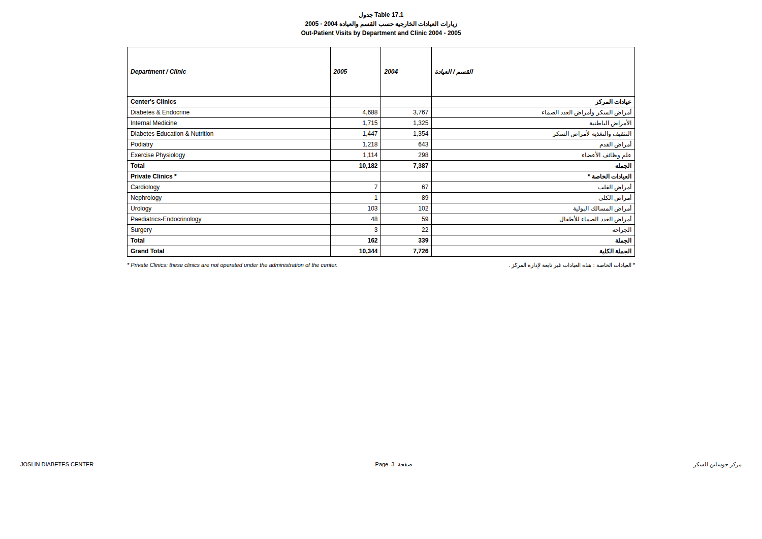جدول Table 17.1
زيارات العيادات الخارجية حسب القسم والعيادة 2004 - 2005
Out-Patient Visits by Department and Clinic 2004 - 2005
| Department / Clinic | 2005 | 2004 | القسم / العيادة |
| --- | --- | --- | --- |
| Center's Clinics | | | عيادات المركز |
| Diabetes & Endocrine | 4,688 | 3,767 | أمراض السكر وأمراض الغدد الصماء |
| Internal Medicine | 1,715 | 1,325 | الأمراض الباطنية |
| Diabetes Education & Nutrition | 1,447 | 1,354 | التثقيف والتغذية لأمراض السكر |
| Podiatry | 1,218 | 643 | أمراض القدم |
| Exercise Physiology | 1,114 | 298 | علم وظائف الأعضاء |
| Total | 10,182 | 7,387 | الجملة |
| Private Clinics * | | | العيادات الخاصة * |
| Cardiology | 7 | 67 | أمراض القلب |
| Nephrology | 1 | 89 | أمراض الكلى |
| Urology | 103 | 102 | أمراض المسالك البولية |
| Paediatrics-Endocrinology | 48 | 59 | أمراض الغدد الصماء للأطفال |
| Surgery | 3 | 22 | الجراحة |
| Total | 162 | 339 | الجملة |
| Grand Total | 10,344 | 7,726 | الجملة الكلية |
* Private Clinics: these clinics are not operated under the administration of the center.
* العيادات الخاصة : هذه العيادات غير تابعة لإدارة المركز .
JOSLIN DIABETES CENTER
Page 3 صفحة
مركز جوسلين للسكر